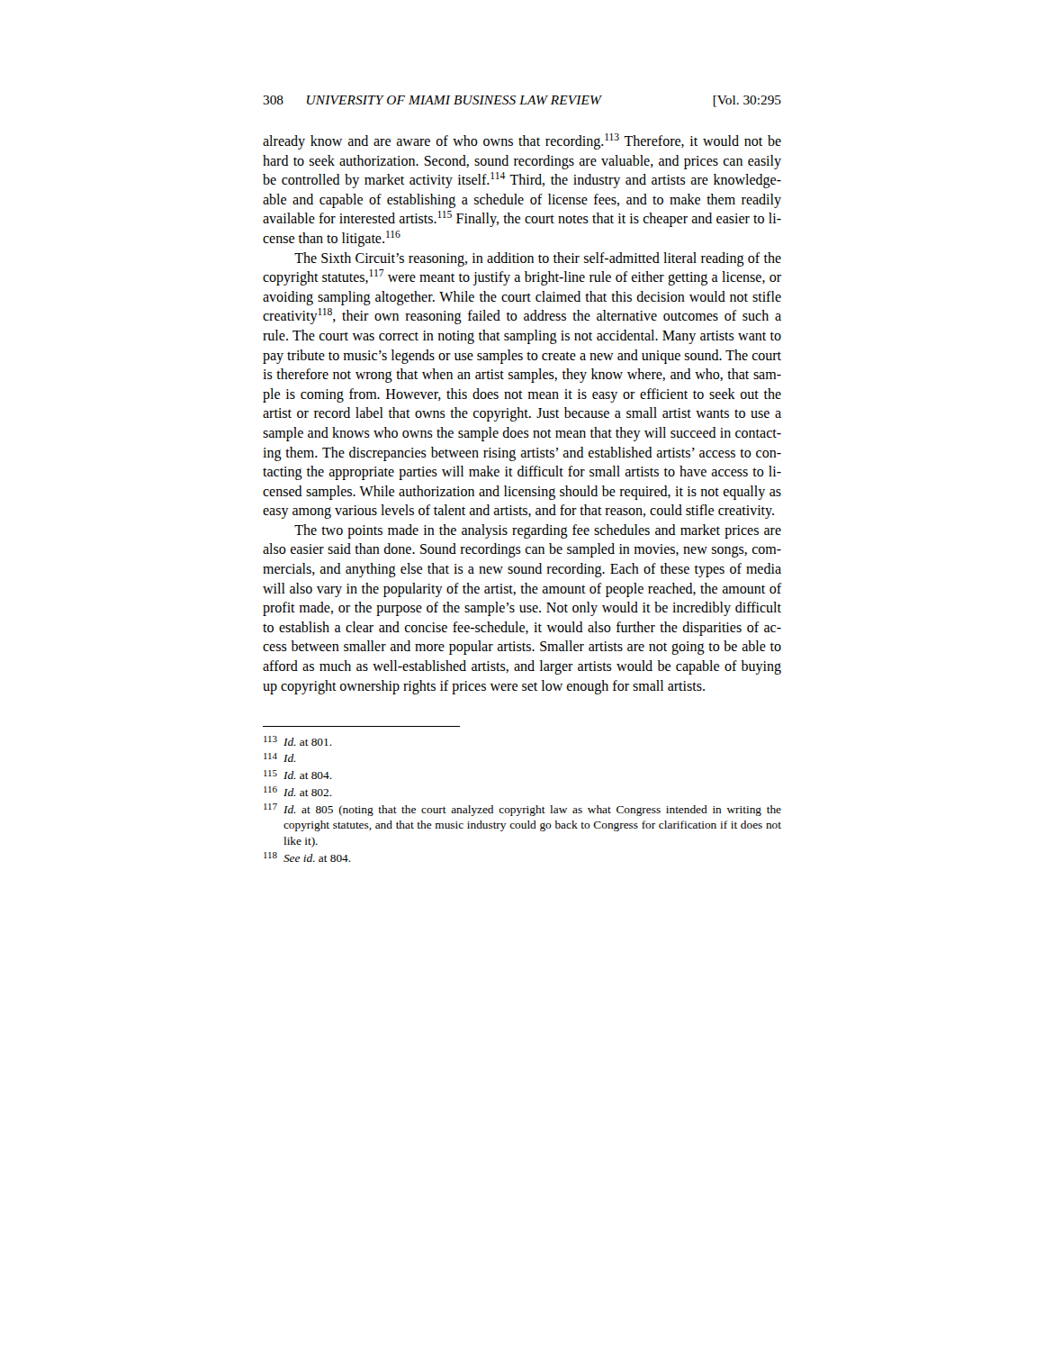308 UNIVERSITY OF MIAMI BUSINESS LAW REVIEW [Vol. 30:295
already know and are aware of who owns that recording.113 Therefore, it would not be hard to seek authorization. Second, sound recordings are valuable, and prices can easily be controlled by market activity itself.114 Third, the industry and artists are knowledgeable and capable of establishing a schedule of license fees, and to make them readily available for interested artists.115 Finally, the court notes that it is cheaper and easier to license than to litigate.116
The Sixth Circuit’s reasoning, in addition to their self-admitted literal reading of the copyright statutes,117 were meant to justify a bright-line rule of either getting a license, or avoiding sampling altogether. While the court claimed that this decision would not stifle creativity118, their own reasoning failed to address the alternative outcomes of such a rule. The court was correct in noting that sampling is not accidental. Many artists want to pay tribute to music’s legends or use samples to create a new and unique sound. The court is therefore not wrong that when an artist samples, they know where, and who, that sample is coming from. However, this does not mean it is easy or efficient to seek out the artist or record label that owns the copyright. Just because a small artist wants to use a sample and knows who owns the sample does not mean that they will succeed in contacting them. The discrepancies between rising artists’ and established artists’ access to contacting the appropriate parties will make it difficult for small artists to have access to licensed samples. While authorization and licensing should be required, it is not equally as easy among various levels of talent and artists, and for that reason, could stifle creativity.
The two points made in the analysis regarding fee schedules and market prices are also easier said than done. Sound recordings can be sampled in movies, new songs, commercials, and anything else that is a new sound recording. Each of these types of media will also vary in the popularity of the artist, the amount of people reached, the amount of profit made, or the purpose of the sample’s use. Not only would it be incredibly difficult to establish a clear and concise fee-schedule, it would also further the disparities of access between smaller and more popular artists. Smaller artists are not going to be able to afford as much as well-established artists, and larger artists would be capable of buying up copyright ownership rights if prices were set low enough for small artists.
113 Id. at 801.
114 Id.
115 Id. at 804.
116 Id. at 802.
117 Id. at 805 (noting that the court analyzed copyright law as what Congress intended in writing the copyright statutes, and that the music industry could go back to Congress for clarification if it does not like it).
118 See id. at 804.